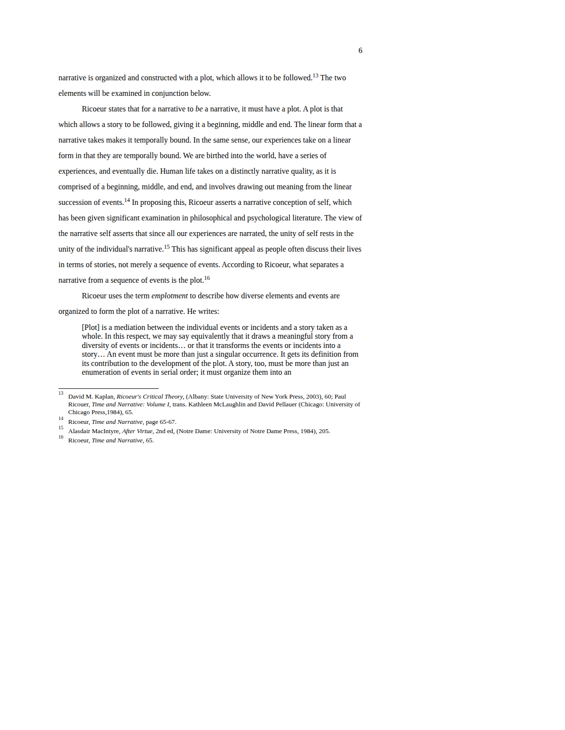6
narrative is organized and constructed with a plot, which allows it to be followed.13 The two elements will be examined in conjunction below.
Ricoeur states that for a narrative to be a narrative, it must have a plot. A plot is that which allows a story to be followed, giving it a beginning, middle and end. The linear form that a narrative takes makes it temporally bound. In the same sense, our experiences take on a linear form in that they are temporally bound. We are birthed into the world, have a series of experiences, and eventually die. Human life takes on a distinctly narrative quality, as it is comprised of a beginning, middle, and end, and involves drawing out meaning from the linear succession of events.14 In proposing this, Ricoeur asserts a narrative conception of self, which has been given significant examination in philosophical and psychological literature. The view of the narrative self asserts that since all our experiences are narrated, the unity of self rests in the unity of the individual's narrative.15 This has significant appeal as people often discuss their lives in terms of stories, not merely a sequence of events. According to Ricoeur, what separates a narrative from a sequence of events is the plot.16
Ricoeur uses the term emplotment to describe how diverse elements and events are organized to form the plot of a narrative. He writes:
[Plot] is a mediation between the individual events or incidents and a story taken as a whole. In this respect, we may say equivalently that it draws a meaningful story from a diversity of events or incidents… or that it transforms the events or incidents into a story… An event must be more than just a singular occurrence. It gets its definition from its contribution to the development of the plot. A story, too, must be more than just an enumeration of events in serial order; it must organize them into an
13 David M. Kaplan, Ricoeur's Critical Theory, (Albany: State University of New York Press, 2003), 60; Paul Ricouer, Time and Narrative: Volume I, trans. Kathleen McLaughlin and David Pellauer (Chicago: University of Chicago Press,1984), 65.
14 Ricoeur, Time and Narrative, page 65-67.
15 Alasdair MacIntyre, After Virtue, 2nd ed, (Notre Dame: University of Notre Dame Press, 1984), 205.
16 Ricoeur, Time and Narrative, 65.